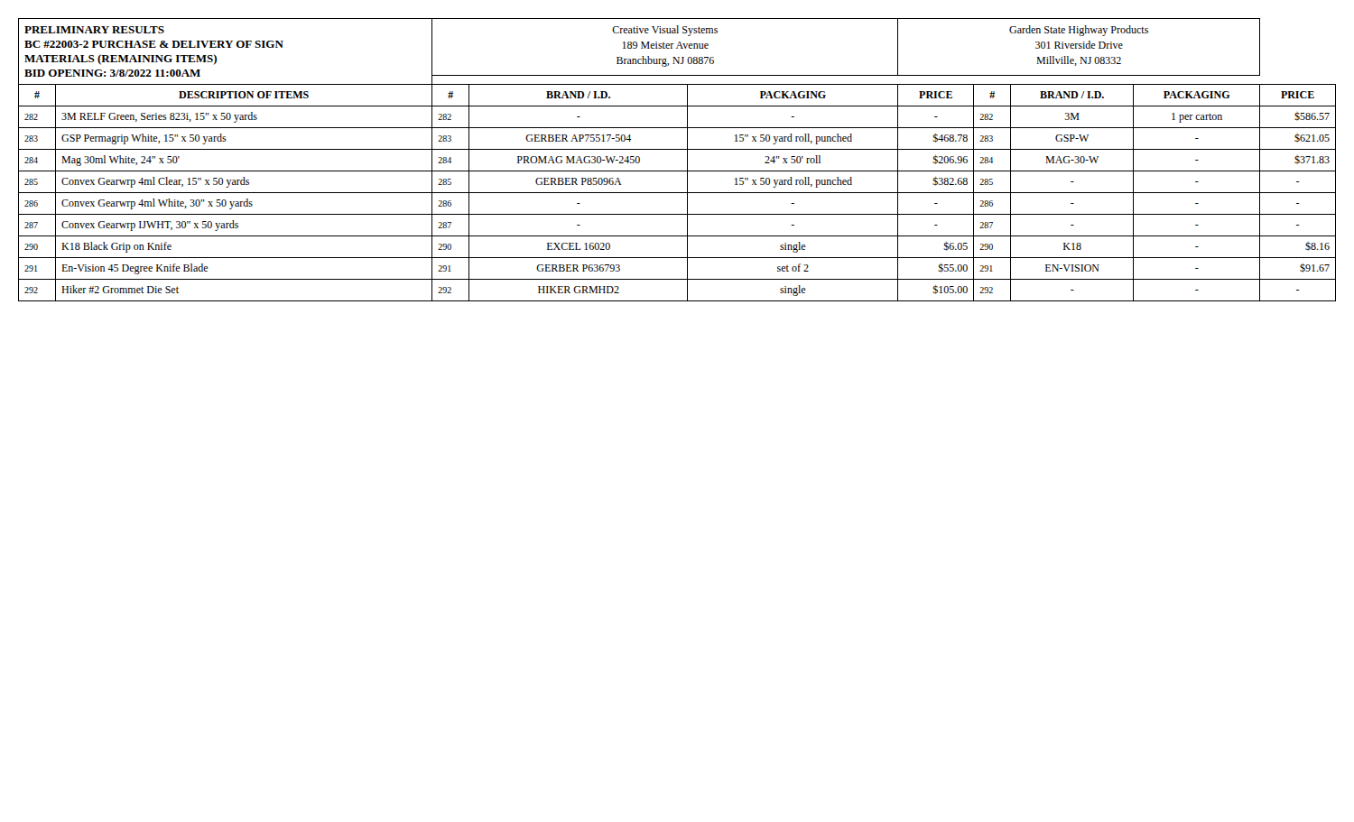| PRELIMINARY RESULTS BC #22003-2 PURCHASE & DELIVERY OF SIGN MATERIALS (REMAINING ITEMS) BID OPENING: 3/8/2022 11:00AM | Creative Visual Systems 189 Meister Avenue Branchburg, NJ 08876 | Garden State Highway Products 301 Riverside Drive Millville, NJ 08332 |
| # | DESCRIPTION OF ITEMS | # | BRAND / I.D. | PACKAGING | PRICE | # | BRAND / I.D. | PACKAGING | PRICE |
| 282 | 3M RELF Green, Series 823i, 15" x 50 yards | 282 | - | - | - | 282 | 3M | 1 per carton | $586.57 |
| 283 | GSP Permagrip White, 15" x 50 yards | 283 | GERBER AP75517-504 | 15" x 50 yard roll, punched | $468.78 | 283 | GSP-W | - | $621.05 |
| 284 | Mag 30ml White, 24" x 50' | 284 | PROMAG MAG30-W-2450 | 24" x 50' roll | $206.96 | 284 | MAG-30-W | - | $371.83 |
| 285 | Convex Gearwrp 4ml Clear, 15" x 50 yards | 285 | GERBER P85096A | 15" x 50 yard roll, punched | $382.68 | 285 | - | - | - |
| 286 | Convex Gearwrp 4ml White, 30" x 50 yards | 286 | - | - | - | 286 | - | - | - |
| 287 | Convex Gearwrp IJWHT, 30" x 50 yards | 287 | - | - | - | 287 | - | - | - |
| 290 | K18 Black Grip on Knife | 290 | EXCEL 16020 | single | $6.05 | 290 | K18 | - | $8.16 |
| 291 | En-Vision 45 Degree Knife Blade | 291 | GERBER P636793 | set of 2 | $55.00 | 291 | EN-VISION | - | $91.67 |
| 292 | Hiker #2 Grommet Die Set | 292 | HIKER GRMHD2 | single | $105.00 | 292 | - | - | - |